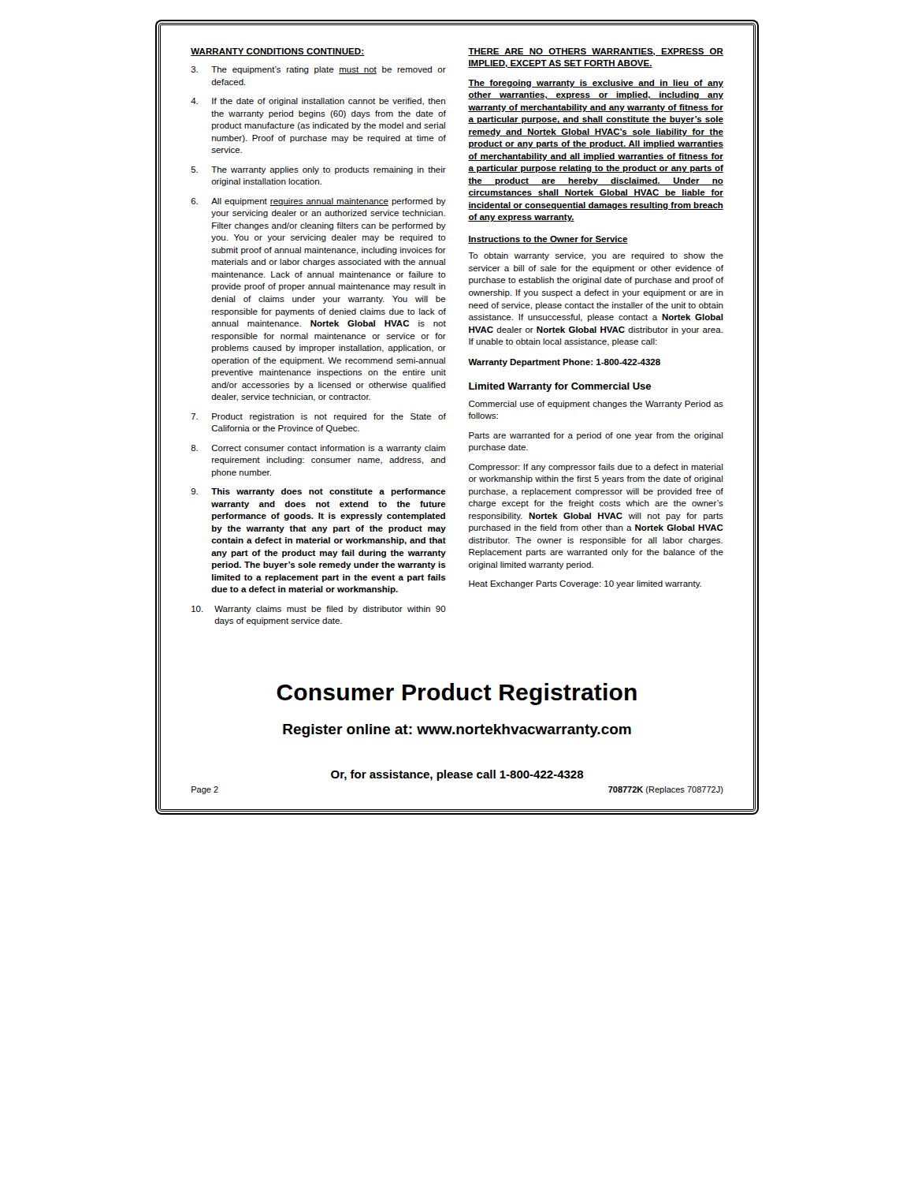WARRANTY CONDITIONS CONTINUED:
The equipment’s rating plate must not be removed or defaced.
If the date of original installation cannot be verified, then the warranty period begins (60) days from the date of product manufacture (as indicated by the model and serial number). Proof of purchase may be required at time of service.
The warranty applies only to products remaining in their original installation location.
All equipment requires annual maintenance performed by your servicing dealer or an authorized service technician. Filter changes and/or cleaning filters can be performed by you. You or your servicing dealer may be required to submit proof of annual maintenance, including invoices for materials and or labor charges associated with the annual maintenance. Lack of annual maintenance or failure to provide proof of proper annual maintenance may result in denial of claims under your warranty. You will be responsible for payments of denied claims due to lack of annual maintenance. Nortek Global HVAC is not responsible for normal maintenance or service or for problems caused by improper installation, application, or operation of the equipment. We recommend semi-annual preventive maintenance inspections on the entire unit and/or accessories by a licensed or otherwise qualified dealer, service technician, or contractor.
Product registration is not required for the State of California or the Province of Quebec.
Correct consumer contact information is a warranty claim requirement including: consumer name, address, and phone number.
This warranty does not constitute a performance warranty and does not extend to the future performance of goods. It is expressly contemplated by the warranty that any part of the product may contain a defect in material or workmanship, and that any part of the product may fail during the warranty period. The buyer’s sole remedy under the warranty is limited to a replacement part in the event a part fails due to a defect in material or workmanship.
Warranty claims must be filed by distributor within 90 days of equipment service date.
THERE ARE NO OTHERS WARRANTIES, EXPRESS OR IMPLIED, EXCEPT AS SET FORTH ABOVE.
The foregoing warranty is exclusive and in lieu of any other warranties, express or implied, including any warranty of merchantability and any warranty of fitness for a particular purpose, and shall constitute the buyer’s sole remedy and Nortek Global HVAC’s sole liability for the product or any parts of the product. All implied warranties of merchantability and all implied warranties of fitness for a particular purpose relating to the product or any parts of the product are hereby disclaimed. Under no circumstances shall Nortek Global HVAC be liable for incidental or consequential damages resulting from breach of any express warranty.
Instructions to the Owner for Service
To obtain warranty service, you are required to show the servicer a bill of sale for the equipment or other evidence of purchase to establish the original date of purchase and proof of ownership. If you suspect a defect in your equipment or are in need of service, please contact the installer of the unit to obtain assistance. If unsuccessful, please contact a Nortek Global HVAC dealer or Nortek Global HVAC distributor in your area. If unable to obtain local assistance, please call:
Warranty Department Phone: 1-800-422-4328
Limited Warranty for Commercial Use
Commercial use of equipment changes the Warranty Period as follows:
Parts are warranted for a period of one year from the original purchase date.
Compressor: If any compressor fails due to a defect in material or workmanship within the first 5 years from the date of original purchase, a replacement compressor will be provided free of charge except for the freight costs which are the owner’s responsibility. Nortek Global HVAC will not pay for parts purchased in the field from other than a Nortek Global HVAC distributor. The owner is responsible for all labor charges. Replacement parts are warranted only for the balance of the original limited warranty period.
Heat Exchanger Parts Coverage: 10 year limited warranty.
Consumer Product Registration
Register online at: www.nortekhvacwarranty.com
Or, for assistance, please call 1-800-422-4328
Page 2
708772K (Replaces 708772J)